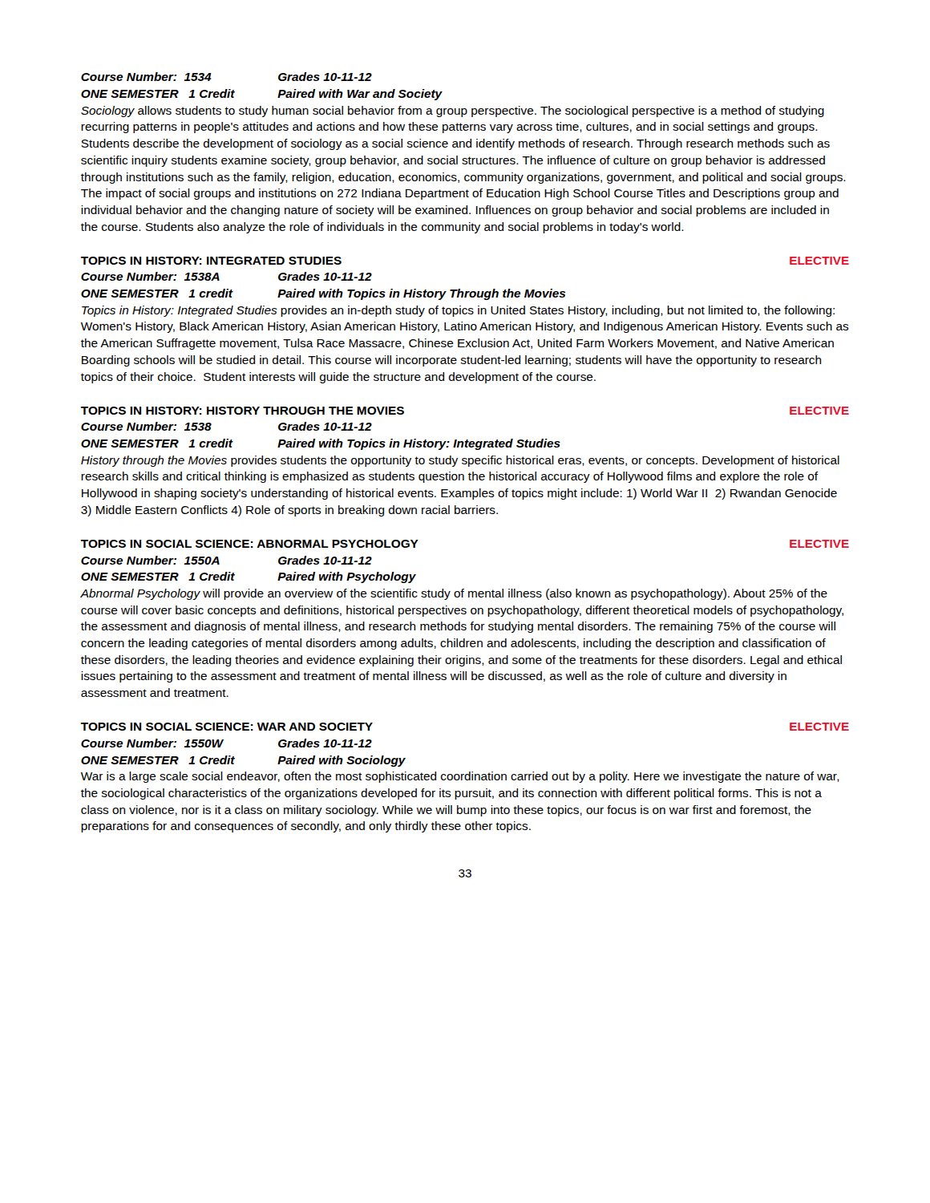Course Number: 1534 Grades 10-11-12
ONE SEMESTER 1 Credit Paired with War and Society
Sociology allows students to study human social behavior from a group perspective. The sociological perspective is a method of studying recurring patterns in people's attitudes and actions and how these patterns vary across time, cultures, and in social settings and groups. Students describe the development of sociology as a social science and identify methods of research. Through research methods such as scientific inquiry students examine society, group behavior, and social structures. The influence of culture on group behavior is addressed through institutions such as the family, religion, education, economics, community organizations, government, and political and social groups. The impact of social groups and institutions on 272 Indiana Department of Education High School Course Titles and Descriptions group and individual behavior and the changing nature of society will be examined. Influences on group behavior and social problems are included in the course. Students also analyze the role of individuals in the community and social problems in today's world.
TOPICS IN HISTORY: INTEGRATED STUDIES ELECTIVE
Course Number: 1538A Grades 10-11-12
ONE SEMESTER 1 credit Paired with Topics in History Through the Movies
Topics in History: Integrated Studies provides an in-depth study of topics in United States History, including, but not limited to, the following: Women's History, Black American History, Asian American History, Latino American History, and Indigenous American History. Events such as the American Suffragette movement, Tulsa Race Massacre, Chinese Exclusion Act, United Farm Workers Movement, and Native American Boarding schools will be studied in detail. This course will incorporate student-led learning; students will have the opportunity to research topics of their choice. Student interests will guide the structure and development of the course.
TOPICS IN HISTORY: HISTORY THROUGH THE MOVIES ELECTIVE
Course Number: 1538 Grades 10-11-12
ONE SEMESTER 1 credit Paired with Topics in History: Integrated Studies
History through the Movies provides students the opportunity to study specific historical eras, events, or concepts. Development of historical research skills and critical thinking is emphasized as students question the historical accuracy of Hollywood films and explore the role of Hollywood in shaping society's understanding of historical events. Examples of topics might include: 1) World War II 2) Rwandan Genocide 3) Middle Eastern Conflicts 4) Role of sports in breaking down racial barriers.
TOPICS IN SOCIAL SCIENCE: ABNORMAL PSYCHOLOGY ELECTIVE
Course Number: 1550A Grades 10-11-12
ONE SEMESTER 1 Credit Paired with Psychology
Abnormal Psychology will provide an overview of the scientific study of mental illness (also known as psychopathology). About 25% of the course will cover basic concepts and definitions, historical perspectives on psychopathology, different theoretical models of psychopathology, the assessment and diagnosis of mental illness, and research methods for studying mental disorders. The remaining 75% of the course will concern the leading categories of mental disorders among adults, children and adolescents, including the description and classification of these disorders, the leading theories and evidence explaining their origins, and some of the treatments for these disorders. Legal and ethical issues pertaining to the assessment and treatment of mental illness will be discussed, as well as the role of culture and diversity in assessment and treatment.
TOPICS IN SOCIAL SCIENCE: WAR AND SOCIETY ELECTIVE
Course Number: 1550W Grades 10-11-12
ONE SEMESTER 1 Credit Paired with Sociology
War is a large scale social endeavor, often the most sophisticated coordination carried out by a polity. Here we investigate the nature of war, the sociological characteristics of the organizations developed for its pursuit, and its connection with different political forms. This is not a class on violence, nor is it a class on military sociology. While we will bump into these topics, our focus is on war first and foremost, the preparations for and consequences of secondly, and only thirdly these other topics.
33